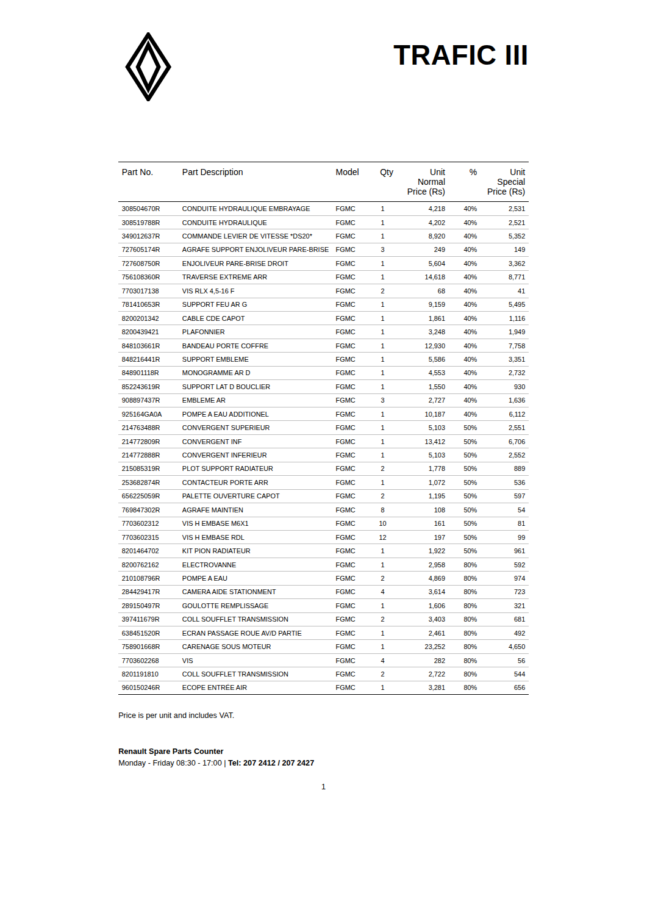TRAFIC III
| Part No. | Part Description | Model | Qty | Unit Normal Price (Rs) | % | Unit Special Price (Rs) |
| --- | --- | --- | --- | --- | --- | --- |
| 308504670R | CONDUITE HYDRAULIQUE EMBRAYAGE | FGMC | 1 | 4,218 | 40% | 2,531 |
| 308519788R | CONDUITE HYDRAULIQUE | FGMC | 1 | 4,202 | 40% | 2,521 |
| 349012637R | COMMANDE LEVIER DE VITESSE *DS20* | FGMC | 1 | 8,920 | 40% | 5,352 |
| 727605174R | AGRAFE SUPPORT ENJOLIVEUR PARE-BRISE | FGMC | 3 | 249 | 40% | 149 |
| 727608750R | ENJOLIVEUR PARE-BRISE DROIT | FGMC | 1 | 5,604 | 40% | 3,362 |
| 756108360R | TRAVERSE EXTREME ARR | FGMC | 1 | 14,618 | 40% | 8,771 |
| 7703017138 | VIS RLX 4,5-16 F | FGMC | 2 | 68 | 40% | 41 |
| 781410653R | SUPPORT FEU AR G | FGMC | 1 | 9,159 | 40% | 5,495 |
| 8200201342 | CABLE CDE CAPOT | FGMC | 1 | 1,861 | 40% | 1,116 |
| 8200439421 | PLAFONNIER | FGMC | 1 | 3,248 | 40% | 1,949 |
| 848103661R | BANDEAU PORTE COFFRE | FGMC | 1 | 12,930 | 40% | 7,758 |
| 848216441R | SUPPORT EMBLEME | FGMC | 1 | 5,586 | 40% | 3,351 |
| 848901118R | MONOGRAMME AR D | FGMC | 1 | 4,553 | 40% | 2,732 |
| 852243619R | SUPPORT LAT D BOUCLIER | FGMC | 1 | 1,550 | 40% | 930 |
| 908897437R | EMBLEME AR | FGMC | 3 | 2,727 | 40% | 1,636 |
| 925164GA0A | POMPE A EAU ADDITIONEL | FGMC | 1 | 10,187 | 40% | 6,112 |
| 214763488R | CONVERGENT SUPERIEUR | FGMC | 1 | 5,103 | 50% | 2,551 |
| 214772809R | CONVERGENT INF | FGMC | 1 | 13,412 | 50% | 6,706 |
| 214772888R | CONVERGENT INFERIEUR | FGMC | 1 | 5,103 | 50% | 2,552 |
| 215085319R | PLOT SUPPORT RADIATEUR | FGMC | 2 | 1,778 | 50% | 889 |
| 253682874R | CONTACTEUR PORTE ARR | FGMC | 1 | 1,072 | 50% | 536 |
| 656225059R | PALETTE OUVERTURE CAPOT | FGMC | 2 | 1,195 | 50% | 597 |
| 769847302R | AGRAFE MAINTIEN | FGMC | 8 | 108 | 50% | 54 |
| 7703602312 | VIS H EMBASE M6X1 | FGMC | 10 | 161 | 50% | 81 |
| 7703602315 | VIS H EMBASE RDL | FGMC | 12 | 197 | 50% | 99 |
| 8201464702 | KIT PION RADIATEUR | FGMC | 1 | 1,922 | 50% | 961 |
| 8200762162 | ELECTROVANNE | FGMC | 1 | 2,958 | 80% | 592 |
| 210108796R | POMPE A EAU | FGMC | 2 | 4,869 | 80% | 974 |
| 284429417R | CAMERA AIDE STATIONMENT | FGMC | 4 | 3,614 | 80% | 723 |
| 289150497R | GOULOTTE REMPLISSAGE | FGMC | 1 | 1,606 | 80% | 321 |
| 397411679R | COLL SOUFFLET TRANSMISSION | FGMC | 2 | 3,403 | 80% | 681 |
| 638451520R | ECRAN PASSAGE ROUE AV/D PARTIE | FGMC | 1 | 2,461 | 80% | 492 |
| 758901668R | CARENAGE SOUS MOTEUR | FGMC | 1 | 23,252 | 80% | 4,650 |
| 7703602268 | VIS | FGMC | 4 | 282 | 80% | 56 |
| 8201191810 | COLL SOUFFLET TRANSMISSION | FGMC | 2 | 2,722 | 80% | 544 |
| 960150246R | ECOPE ENTRÉE AIR | FGMC | 1 | 3,281 | 80% | 656 |
Price is per unit and includes VAT.
Renault Spare Parts Counter
Monday - Friday 08:30 - 17:00 | Tel: 207 2412 / 207 2427
1